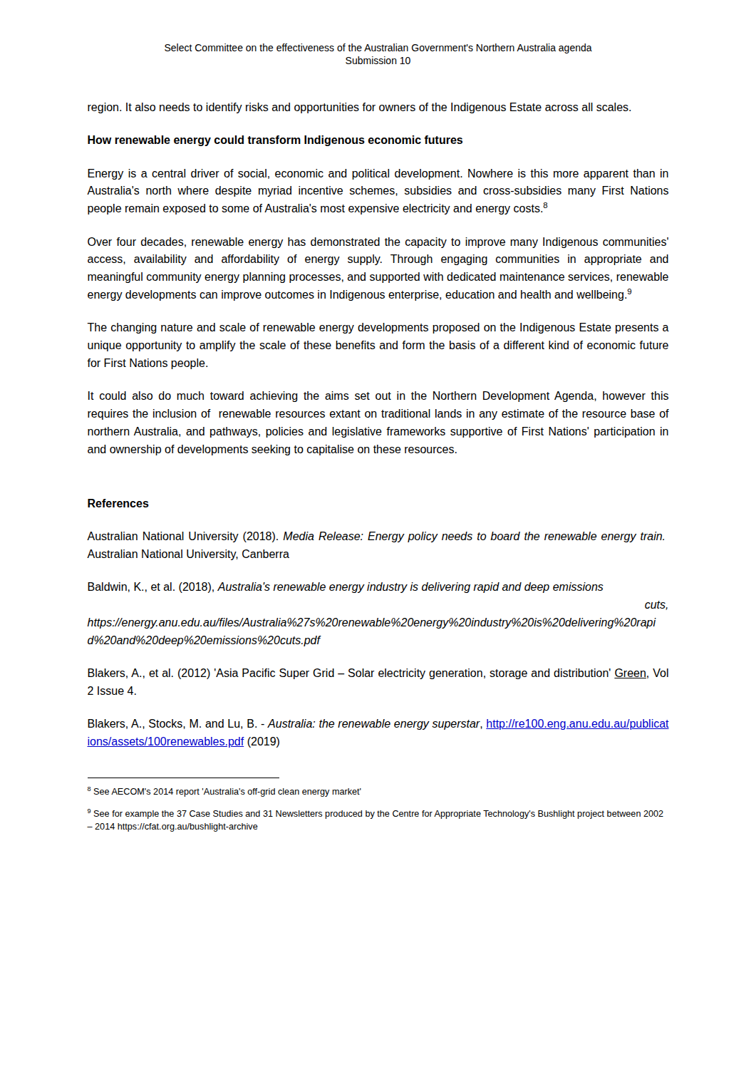Select Committee on the effectiveness of the Australian Government's Northern Australia agenda
Submission 10
region. It also needs to identify risks and opportunities for owners of the Indigenous Estate across all scales.
How renewable energy could transform Indigenous economic futures
Energy is a central driver of social, economic and political development. Nowhere is this more apparent than in Australia's north where despite myriad incentive schemes, subsidies and cross-subsidies many First Nations people remain exposed to some of Australia's most expensive electricity and energy costs.8
Over four decades, renewable energy has demonstrated the capacity to improve many Indigenous communities' access, availability and affordability of energy supply. Through engaging communities in appropriate and meaningful community energy planning processes, and supported with dedicated maintenance services, renewable energy developments can improve outcomes in Indigenous enterprise, education and health and wellbeing.9
The changing nature and scale of renewable energy developments proposed on the Indigenous Estate presents a unique opportunity to amplify the scale of these benefits and form the basis of a different kind of economic future for First Nations people.
It could also do much toward achieving the aims set out in the Northern Development Agenda, however this requires the inclusion of renewable resources extant on traditional lands in any estimate of the resource base of northern Australia, and pathways, policies and legislative frameworks supportive of First Nations' participation in and ownership of developments seeking to capitalise on these resources.
References
Australian National University (2018). Media Release: Energy policy needs to board the renewable energy train. Australian National University, Canberra
Baldwin, K., et al. (2018), Australia's renewable energy industry is delivering rapid and deep emissions cuts, https://energy.anu.edu.au/files/Australia%27s%20renewable%20energy%20industry%20is%20delivering%20rapid%20and%20deep%20emissions%20cuts.pdf
Blakers, A., et al. (2012) 'Asia Pacific Super Grid – Solar electricity generation, storage and distribution' Green, Vol 2 Issue 4.
Blakers, A., Stocks, M. and Lu, B. - Australia: the renewable energy superstar, http://re100.eng.anu.edu.au/publications/assets/100renewables.pdf (2019)
8 See AECOM's 2014 report 'Australia's off-grid clean energy market'
9 See for example the 37 Case Studies and 31 Newsletters produced by the Centre for Appropriate Technology's Bushlight project between 2002 – 2014 https://cfat.org.au/bushlight-archive